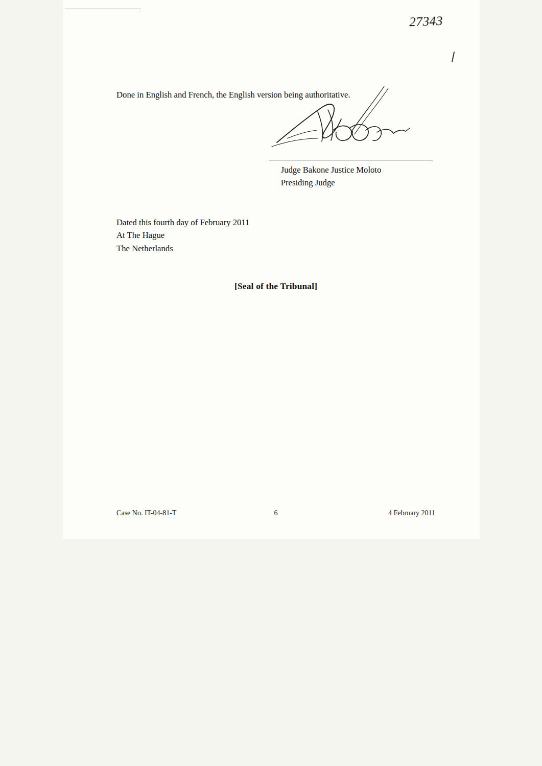27343
Done in English and French, the English version being authoritative.
Judge Bakone Justice Moloto
Presiding Judge
Dated this fourth day of February 2011
At The Hague
The Netherlands
[Seal of the Tribunal]
Case No. IT-04-81-T 6 4 February 2011